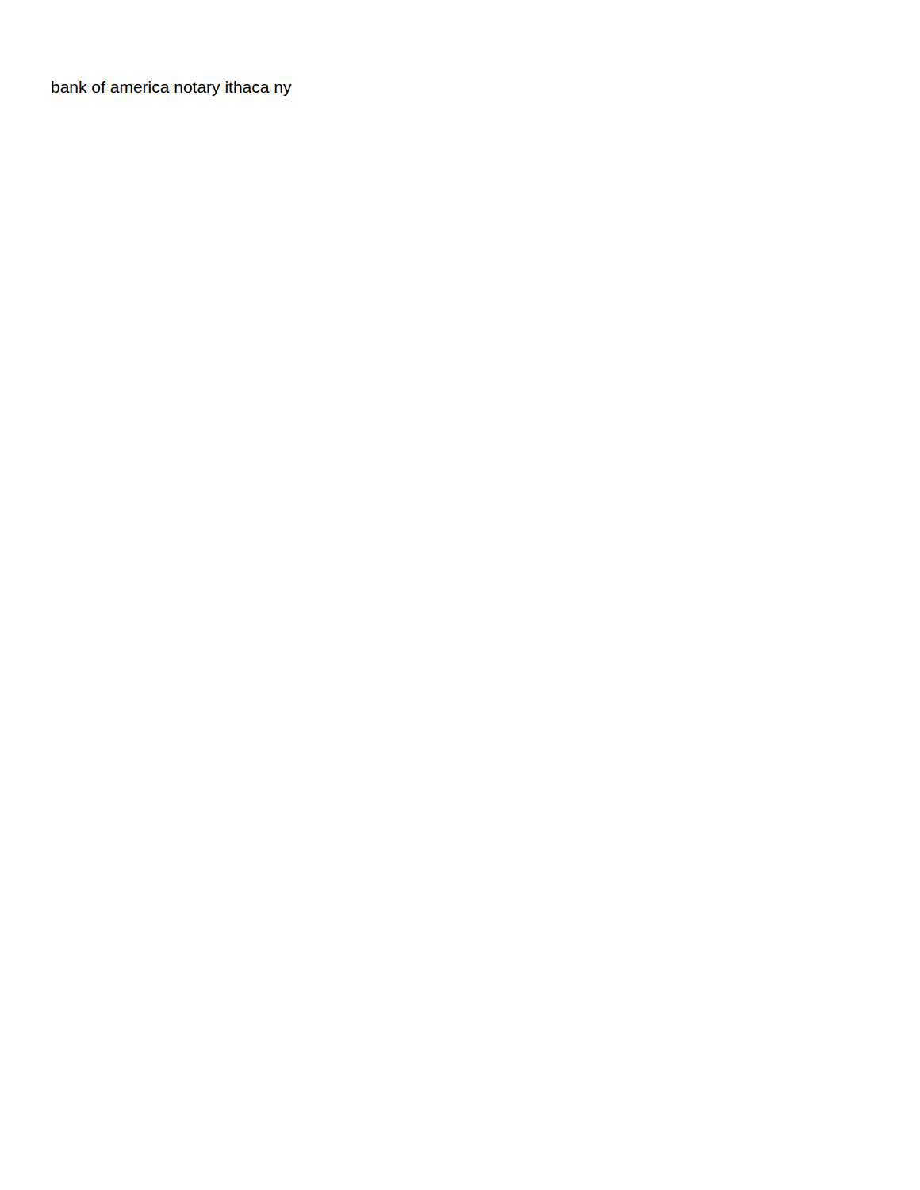bank of america notary ithaca ny